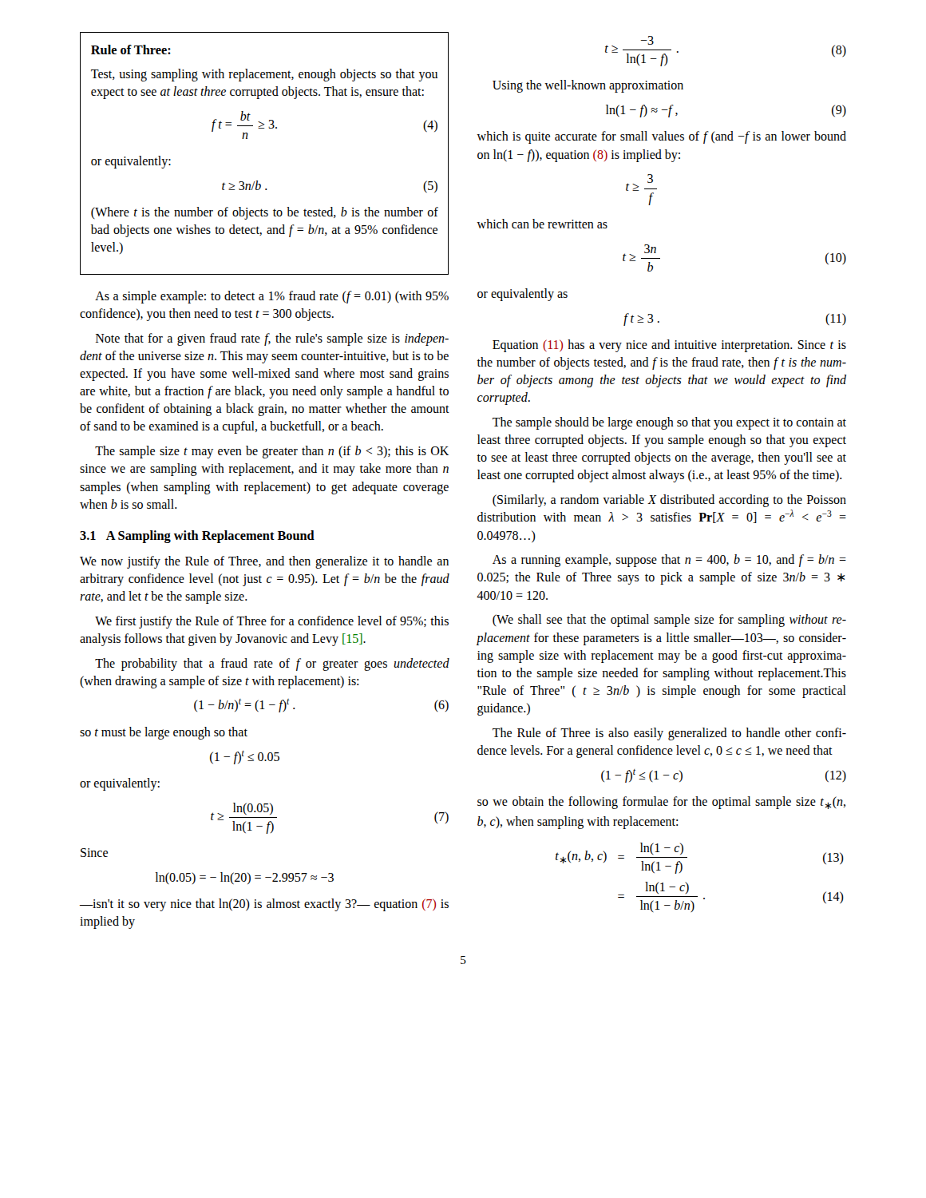Rule of Three:
Test, using sampling with replacement, enough objects so that you expect to see at least three corrupted objects. That is, ensure that:
f t = bt n ≥ 3. (4)
or equivalently:
t ≥ 3n/b . (5)
(Where t is the number of objects to be tested, b is the number of bad objects one wishes to detect, and f = b/n, at a 95% confidence level.)
As a simple example: to detect a 1% fraud rate (f = 0.01) (with 95% confidence), you then need to test t = 300 objects.
Note that for a given fraud rate f, the rule's sample size is independent of the universe size n. This may seem counter-intuitive, but is to be expected. If you have some well-mixed sand where most sand grains are white, but a fraction f are black, you need only sample a handful to be confident of obtaining a black grain, no matter whether the amount of sand to be examined is a cupful, a bucketfull, or a beach.
The sample size t may even be greater than n (if b < 3); this is OK since we are sampling with replacement, and it may take more than n samples (when sampling with replacement) to get adequate coverage when b is so small.
3.1 A Sampling with Replacement Bound
We now justify the Rule of Three, and then generalize it to handle an arbitrary confidence level (not just c = 0.95). Let f = b/n be the fraud rate, and let t be the sample size.
We first justify the Rule of Three for a confidence level of 95%; this analysis follows that given by Jovanovic and Levy [15].
The probability that a fraud rate of f or greater goes undetected (when drawing a sample of size t with replacement) is:
(1 − b/n)t = (1 − f)t . (6)
so t must be large enough so that
(1 − f)t ≤ 0.05
or equivalently:
t ≥ ln(0.05) ln(1 − f) (7)
Since
ln(0.05) = − ln(20) = −2.9957 ≈ −3
—isn't it so very nice that ln(20) is almost exactly 3?— equation (7) is implied by
t ≥ −3 ln(1 − f) . (8)
Using the well-known approximation
ln(1 − f) ≈ −f , (9)
which is quite accurate for small values of f (and −f is an lower bound on ln(1 − f)), equation (8) is implied by:
t ≥ 3 f
which can be rewritten as
t ≥ 3n b (10)
or equivalently as
f t ≥ 3 . (11)
Equation (11) has a very nice and intuitive interpretation. Since t is the number of objects tested, and f is the fraud rate, then f t is the number of objects among the test objects that we would expect to find corrupted.
The sample should be large enough so that you expect it to contain at least three corrupted objects. If you sample enough so that you expect to see at least three corrupted objects on the average, then you'll see at least one corrupted object almost always (i.e., at least 95% of the time).
(Similarly, a random variable X distributed according to the Poisson distribution with mean λ > 3 satisfies Pr[X = 0] = e−λ < e−3 = 0.04978…)
As a running example, suppose that n = 400, b = 10, and f = b/n = 0.025; the Rule of Three says to pick a sample of size 3n/b = 3 ∗ 400/10 = 120.
(We shall see that the optimal sample size for sampling without replacement for these parameters is a little smaller—103—, so considering sample size with replacement may be a good first-cut approximation to the sample size needed for sampling without replacement.This "Rule of Three" ( t ≥ 3n/b ) is simple enough for some practical guidance.)
The Rule of Three is also easily generalized to handle other confidence levels. For a general confidence level c, 0 ≤ c ≤ 1, we need that
(1 − f)t ≤ (1 − c) (12)
so we obtain the following formulae for the optimal sample size t∗(n, b, c), when sampling with replacement:
| t ∗ ( n , b , c ) | = | ln(1 − c ) ln(1 − f ) | (13) |
| | = | ln(1 − c ) ln(1 − b / n ) . | (14) |
5